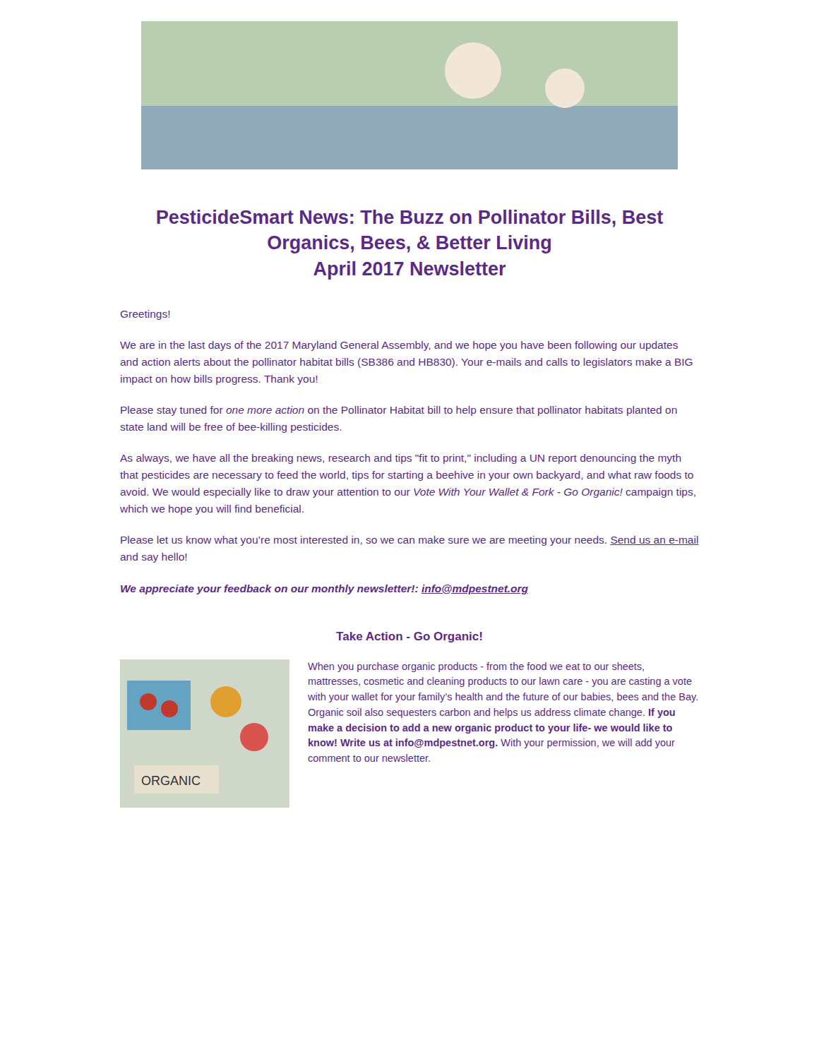PesticideSmart News: The Buzz on Pollinator Bills, Best
Organics, Bees, & Better Living
April 2017 Newsletter
Greetings!
We are in the last days of the 2017 Maryland General Assembly, and we hope you have been following our updates and action alerts about the pollinator habitat bills (SB386 and HB830). Your e-mails and calls to legislators make a BIG impact on how bills progress. Thank you!
Please stay tuned for one more action on the Pollinator Habitat bill to help ensure that pollinator habitats planted on state land will be free of bee-killing pesticides.
As always, we have all the breaking news, research and tips "fit to print," including a UN report denouncing the myth that pesticides are necessary to feed the world, tips for starting a beehive in your own backyard, and what raw foods to avoid. We would especially like to draw your attention to our Vote With Your Wallet & Fork - Go Organic! campaign tips, which we hope you will find beneficial.
Please let us know what you’re most interested in, so we can make sure we are meeting your needs. Send us an e-mail and say hello!
We appreciate your feedback on our monthly newsletter!: info@mdpestnet.org
Take Action - Go Organic!
When you purchase organic products - from the food we eat to our sheets, mattresses, cosmetic and cleaning products to our lawn care - you are casting a vote with your wallet for your family’s health and the future of our babies, bees and the Bay. Organic soil also sequesters carbon and helps us address climate change. If you make a decision to add a new organic product to your life- we would like to know! Write us at info@mdpestnet.org. With your permission, we will add your comment to our newsletter.